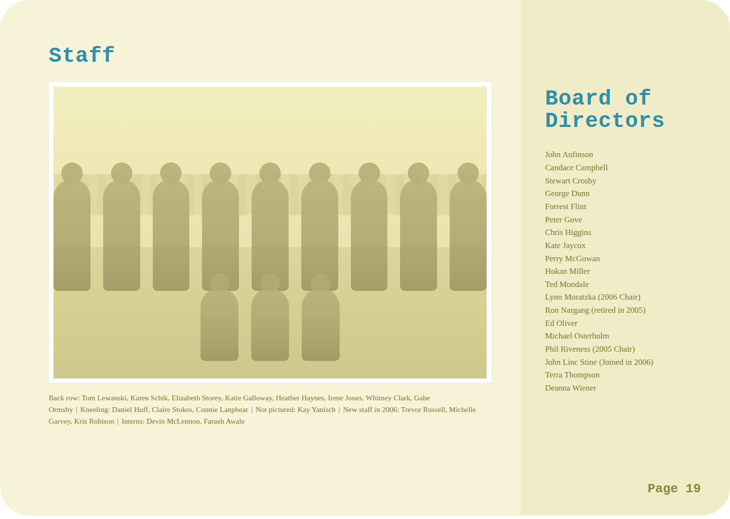Staff
Back row: Tom Lewanski, Karen Schik, Elizabeth Storey, Katie Galloway, Heather Haynes, Irene Jones, Whitney Clark, Gabe Ormsby|Kneeling: Daniel Huff, Claire Stokes, Connie Lanphear|Not pictured: Kay Yanisch|New staff in 2006: Trevor Russell, Michelle Garvey, Kris Robison|Interns: Devin McLennon, Faraeh Awale
Board of
Directors
John Anfinson
Candace Campbell
Stewart Crosby
George Dunn
Forrest Flint
Peter Gove
Chris Higgins
Kate Jaycox
Perry McGowan
Hokan Miller
Ted Mondale
Lynn Moratzka (2006 Chair)
Ron Nargang (retired in 2005)
Ed Oliver
Michael Osterholm
Phil Riveness (2005 Chair)
John Linc Stine (Joined in 2006)
Terra Thompson
Deanna Wiener
Page 19